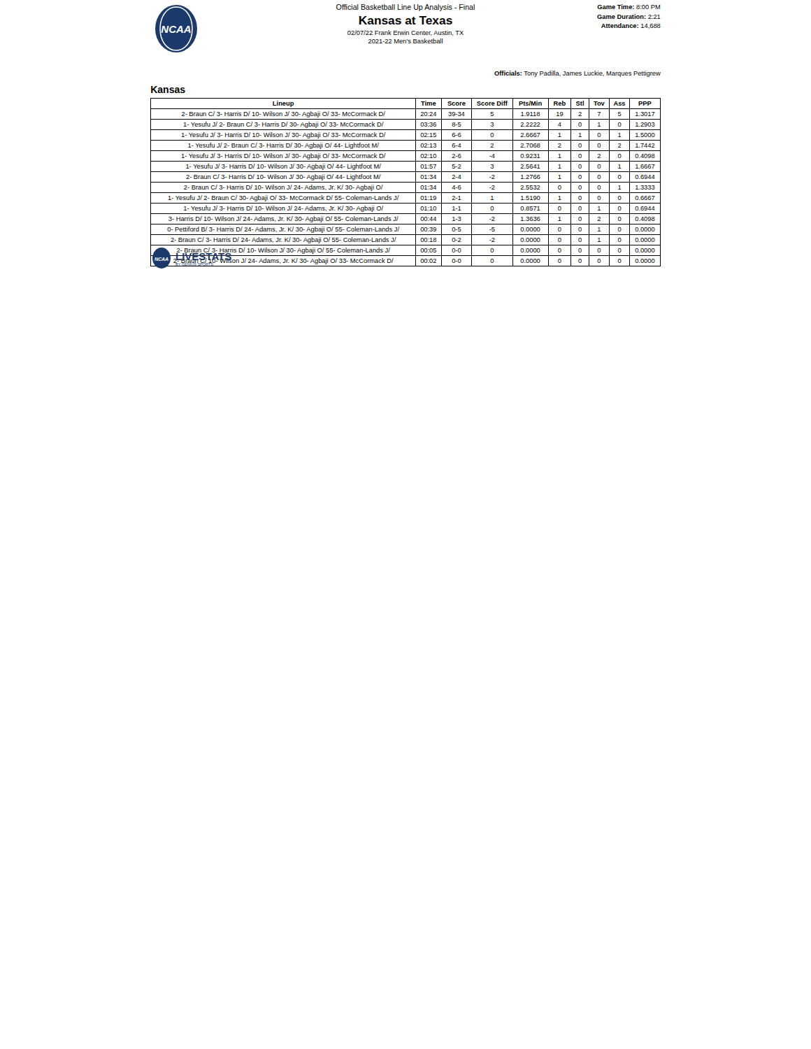NCAA
Official Basketball Line Up Analysis - Final
Kansas at Texas
02/07/22 Frank Erwin Center, Austin, TX
2021-22 Men's Basketball
Game Time: 8:00 PM
Game Duration: 2:21
Attendance: 14,688
Officials: Tony Padilla, James Luckie, Marques Pettigrew
Kansas
| Lineup | Time | Score | Score Diff | Pts/Min | Reb | Stl | Tov | Ass | PPP |
| --- | --- | --- | --- | --- | --- | --- | --- | --- | --- |
| 2- Braun C/ 3- Harris D/ 10- Wilson J/ 30- Agbaji O/ 33- McCormack D/ | 20:24 | 39-34 | 5 | 1.9118 | 19 | 2 | 7 | 5 | 1.3017 |
| 1- Yesufu J/ 2- Braun C/ 3- Harris D/ 30- Agbaji O/ 33- McCormack D/ | 03:36 | 8-5 | 3 | 2.2222 | 4 | 0 | 1 | 0 | 1.2903 |
| 1- Yesufu J/ 3- Harris D/ 10- Wilson J/ 30- Agbaji O/ 33- McCormack D/ | 02:15 | 6-6 | 0 | 2.6667 | 1 | 1 | 0 | 1 | 1.5000 |
| 1- Yesufu J/ 2- Braun C/ 3- Harris D/ 30- Agbaji O/ 44- Lightfoot M/ | 02:13 | 6-4 | 2 | 2.7068 | 2 | 0 | 0 | 2 | 1.7442 |
| 1- Yesufu J/ 3- Harris D/ 10- Wilson J/ 30- Agbaji O/ 33- McCormack D/ | 02:10 | 2-6 | -4 | 0.9231 | 1 | 0 | 2 | 0 | 0.4098 |
| 1- Yesufu J/ 3- Harris D/ 10- Wilson J/ 30- Agbaji O/ 44- Lightfoot M/ | 01:57 | 5-2 | 3 | 2.5641 | 1 | 0 | 0 | 1 | 1.6667 |
| 2- Braun C/ 3- Harris D/ 10- Wilson J/ 30- Agbaji O/ 44- Lightfoot M/ | 01:34 | 2-4 | -2 | 1.2766 | 1 | 0 | 0 | 0 | 0.6944 |
| 2- Braun C/ 3- Harris D/ 10- Wilson J/ 24- Adams, Jr. K/ 30- Agbaji O/ | 01:34 | 4-6 | -2 | 2.5532 | 0 | 0 | 0 | 1 | 1.3333 |
| 1- Yesufu J/ 2- Braun C/ 30- Agbaji O/ 33- McCormack D/ 55- Coleman-Lands J/ | 01:19 | 2-1 | 1 | 1.5190 | 1 | 0 | 0 | 0 | 0.6667 |
| 1- Yesufu J/ 3- Harris D/ 10- Wilson J/ 24- Adams, Jr. K/ 30- Agbaji O/ | 01:10 | 1-1 | 0 | 0.8571 | 0 | 0 | 1 | 0 | 0.6944 |
| 3- Harris D/ 10- Wilson J/ 24- Adams, Jr. K/ 30- Agbaji O/ 55- Coleman-Lands J/ | 00:44 | 1-3 | -2 | 1.3636 | 1 | 0 | 2 | 0 | 0.4098 |
| 0- Pettiford B/ 3- Harris D/ 24- Adams, Jr. K/ 30- Agbaji O/ 55- Coleman-Lands J/ | 00:39 | 0-5 | -5 | 0.0000 | 0 | 0 | 1 | 0 | 0.0000 |
| 2- Braun C/ 3- Harris D/ 24- Adams, Jr. K/ 30- Agbaji O/ 55- Coleman-Lands J/ | 00:18 | 0-2 | -2 | 0.0000 | 0 | 0 | 1 | 0 | 0.0000 |
| 2- Braun C/ 3- Harris D/ 10- Wilson J/ 30- Agbaji O/ 55- Coleman-Lands J/ | 00:05 | 0-0 | 0 | 0.0000 | 0 | 0 | 0 | 0 | 0.0000 |
| 2- Braun C/ 10- Wilson J/ 24- Adams, Jr. K/ 30- Agbaji O/ 33- McCormack D/ | 00:02 | 0-0 | 0 | 0.0000 | 0 | 0 | 0 | 0 | 0.0000 |
NCAA LIVESTATS BY GENIUS SPORTS